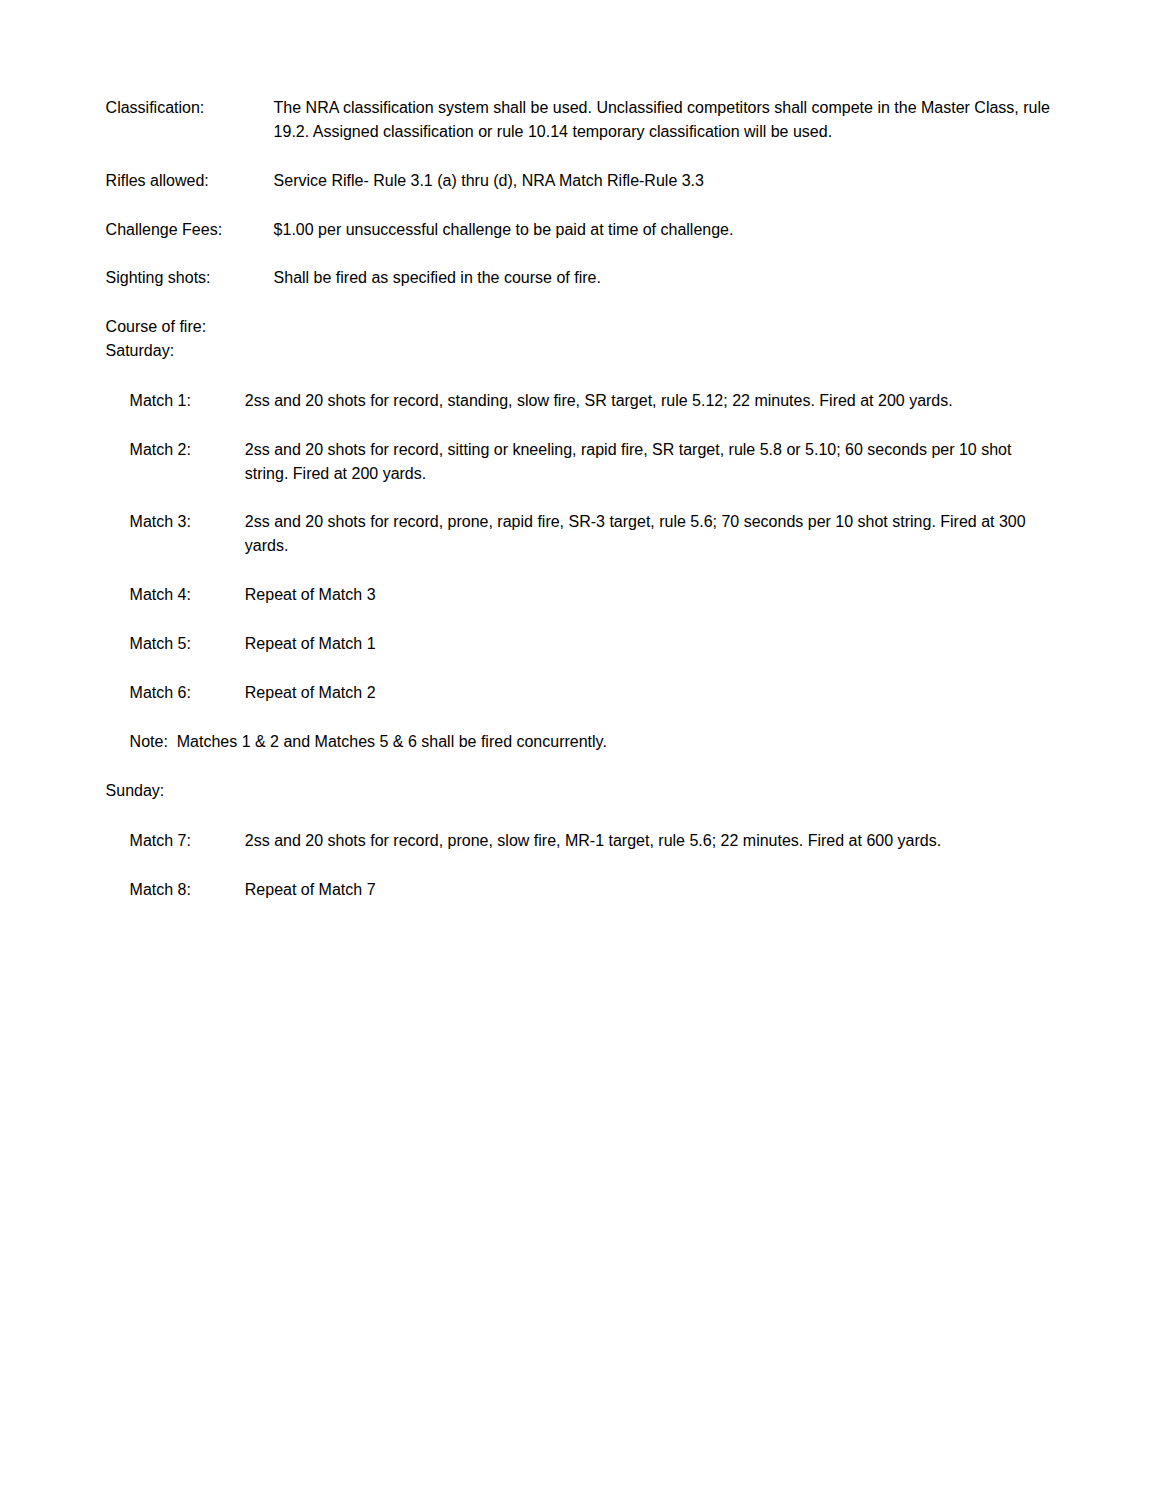Classification:
The NRA classification system shall be used. Unclassified competitors shall compete in the Master Class, rule 19.2. Assigned classification or rule 10.14 temporary classification will be used.
Rifles allowed:
Service Rifle- Rule 3.1 (a) thru (d), NRA Match Rifle-Rule 3.3
Challenge Fees:
$1.00 per unsuccessful challenge to be paid at time of challenge.
Sighting shots:
Shall be fired as specified in the course of fire.
Course of fire:
Saturday:
Match 1:
2ss and 20 shots for record, standing, slow fire, SR target, rule 5.12; 22 minutes. Fired at 200 yards.
Match 2:
2ss and 20 shots for record, sitting or kneeling, rapid fire, SR target, rule 5.8 or 5.10; 60 seconds per 10 shot string. Fired at 200 yards.
Match 3:
2ss and 20 shots for record, prone, rapid fire, SR-3 target, rule 5.6; 70 seconds per 10 shot string. Fired at 300 yards.
Match 4:
Repeat of Match 3
Match 5:
Repeat of Match 1
Match 6:
Repeat of Match 2
Note: Matches 1 & 2 and Matches 5 & 6 shall be fired concurrently.
Sunday:
Match 7:
2ss and 20 shots for record, prone, slow fire, MR-1 target, rule 5.6; 22 minutes. Fired at 600 yards.
Match 8:
Repeat of Match 7